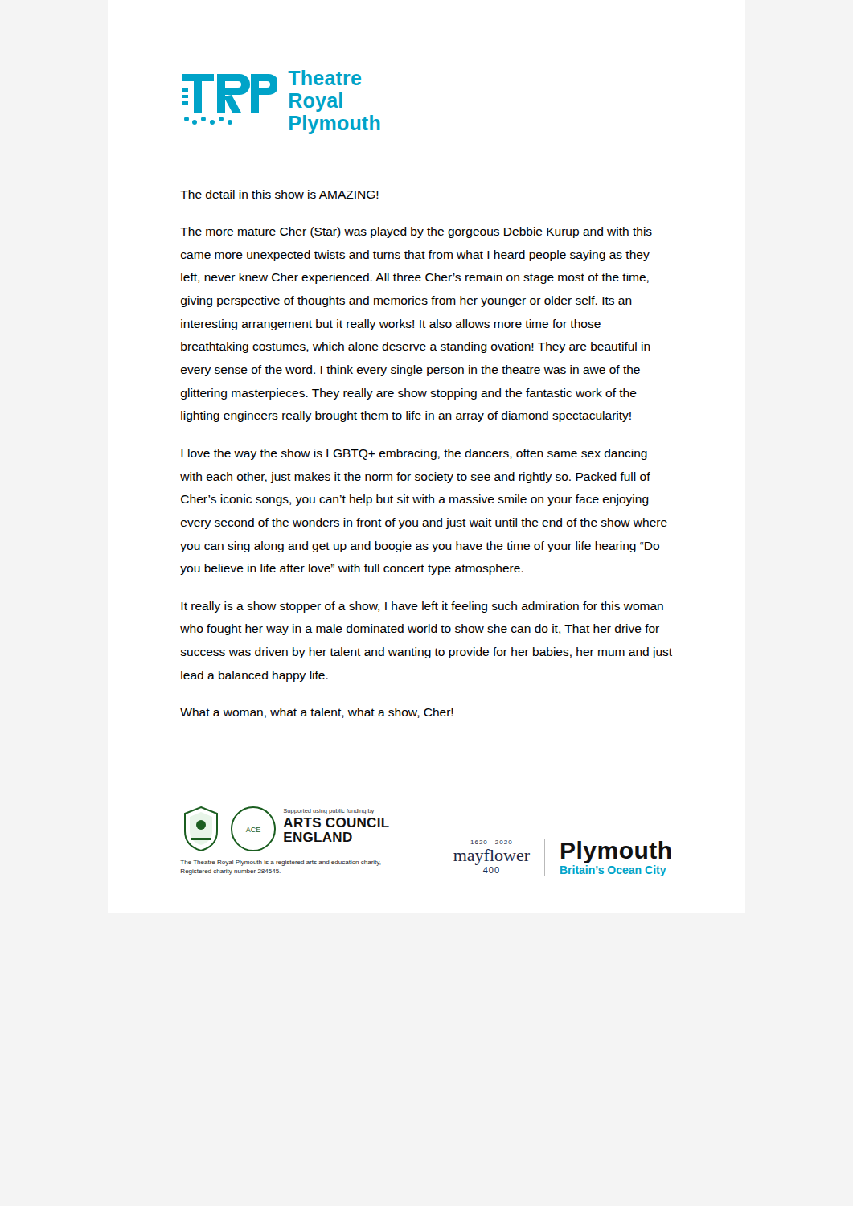Theatre
Royal
Plymouth
The detail in this show is AMAZING!
The more mature Cher (Star) was played by the gorgeous Debbie Kurup and with this came more unexpected twists and turns that from what I heard people saying as they left, never knew Cher experienced. All three Cher’s remain on stage most of the time, giving perspective of thoughts and memories from her younger or older self. Its an interesting arrangement but it really works! It also allows more time for those breathtaking costumes, which alone deserve a standing ovation! They are beautiful in every sense of the word. I think every single person in the theatre was in awe of the glittering masterpieces. They really are show stopping and the fantastic work of the lighting engineers really brought them to life in an array of diamond spectacularity!
I love the way the show is LGBTQ+ embracing, the dancers, often same sex dancing with each other, just makes it the norm for society to see and rightly so. Packed full of Cher’s iconic songs, you can’t help but sit with a massive smile on your face enjoying every second of the wonders in front of you and just wait until the end of the show where you can sing along and get up and boogie as you have the time of your life hearing “Do you believe in life after love” with full concert type atmosphere.
It really is a show stopper of a show, I have left it feeling such admiration for this woman who fought her way in a male dominated world to show she can do it, That her drive for success was driven by her talent and wanting to provide for her babies, her mum and just lead a balanced happy life.
What a woman, what a talent, what a show, Cher!
ACE
Supported using public funding by ARTS COUNCIL ENGLAND
The Theatre Royal Plymouth is a registered arts and education charity,
Registered charity number 284545.
1620—2020
mayflower
400
Plymouth
Britain’s Ocean City